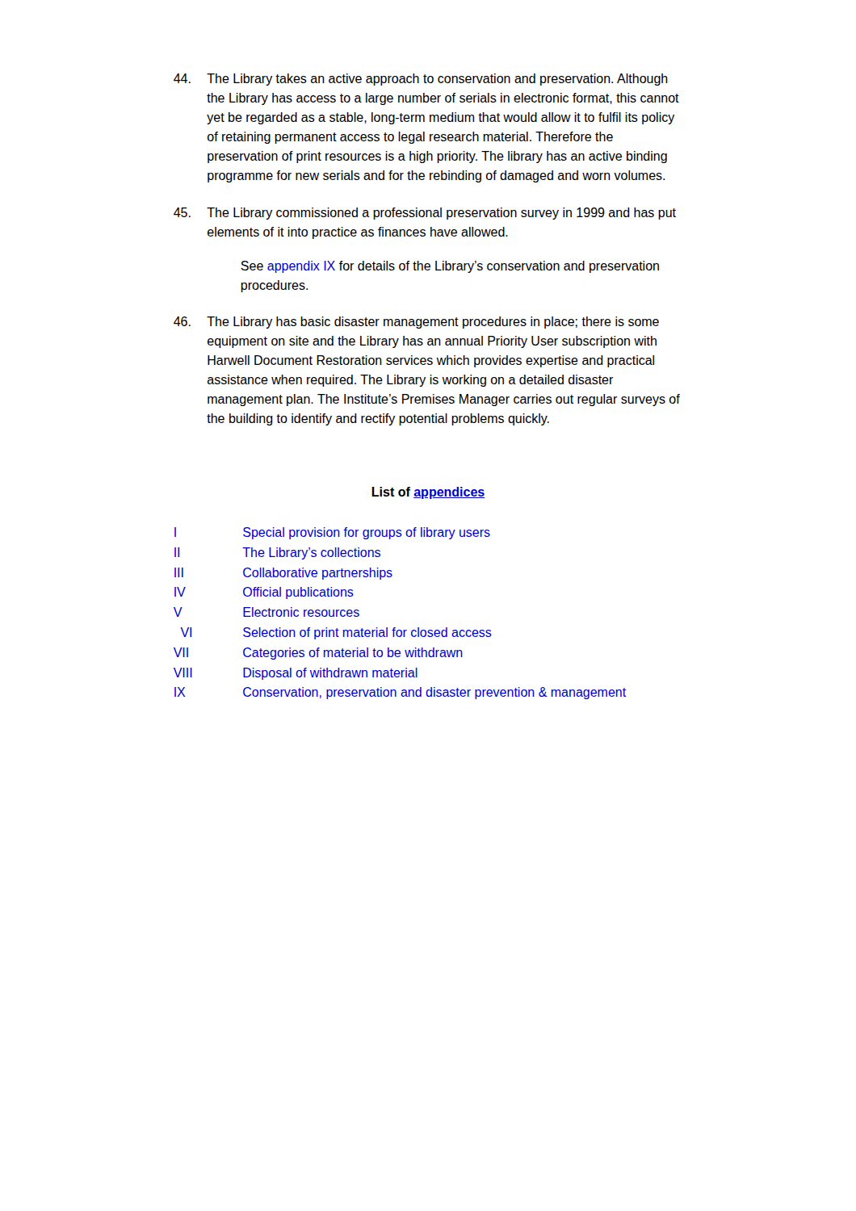44. The Library takes an active approach to conservation and preservation. Although the Library has access to a large number of serials in electronic format, this cannot yet be regarded as a stable, long-term medium that would allow it to fulfil its policy of retaining permanent access to legal research material. Therefore the preservation of print resources is a high priority. The library has an active binding programme for new serials and for the rebinding of damaged and worn volumes.
45. The Library commissioned a professional preservation survey in 1999 and has put elements of it into practice as finances have allowed.
See appendix IX for details of the Library’s conservation and preservation procedures.
46. The Library has basic disaster management procedures in place; there is some equipment on site and the Library has an annual Priority User subscription with Harwell Document Restoration services which provides expertise and practical assistance when required. The Library is working on a detailed disaster management plan. The Institute’s Premises Manager carries out regular surveys of the building to identify and rectify potential problems quickly.
List of appendices
| I | Special provision for groups of library users |
| II | The Library’s collections |
| III | Collaborative partnerships |
| IV | Official publications |
| V | Electronic resources |
| VI | Selection of print material for closed access |
| VII | Categories of material to be withdrawn |
| VIII | Disposal of withdrawn material |
| IX | Conservation, preservation and disaster prevention & management |